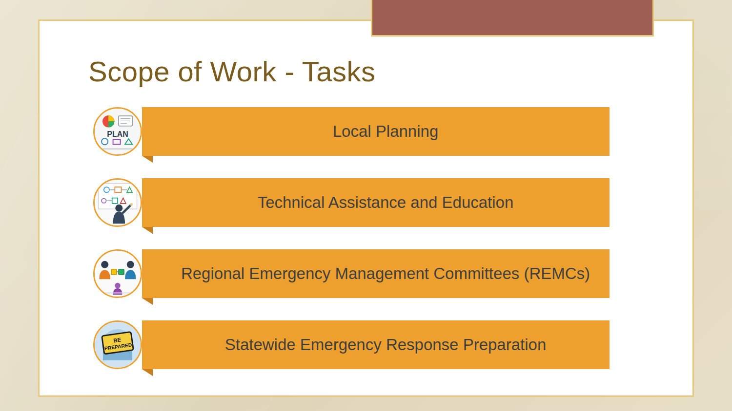Scope of Work - Tasks
PLAN
Local Planning
Technical Assistance and Education
Regional Emergency Management Committees (REMCs)
BE PREPARED
Statewide Emergency Response Preparation